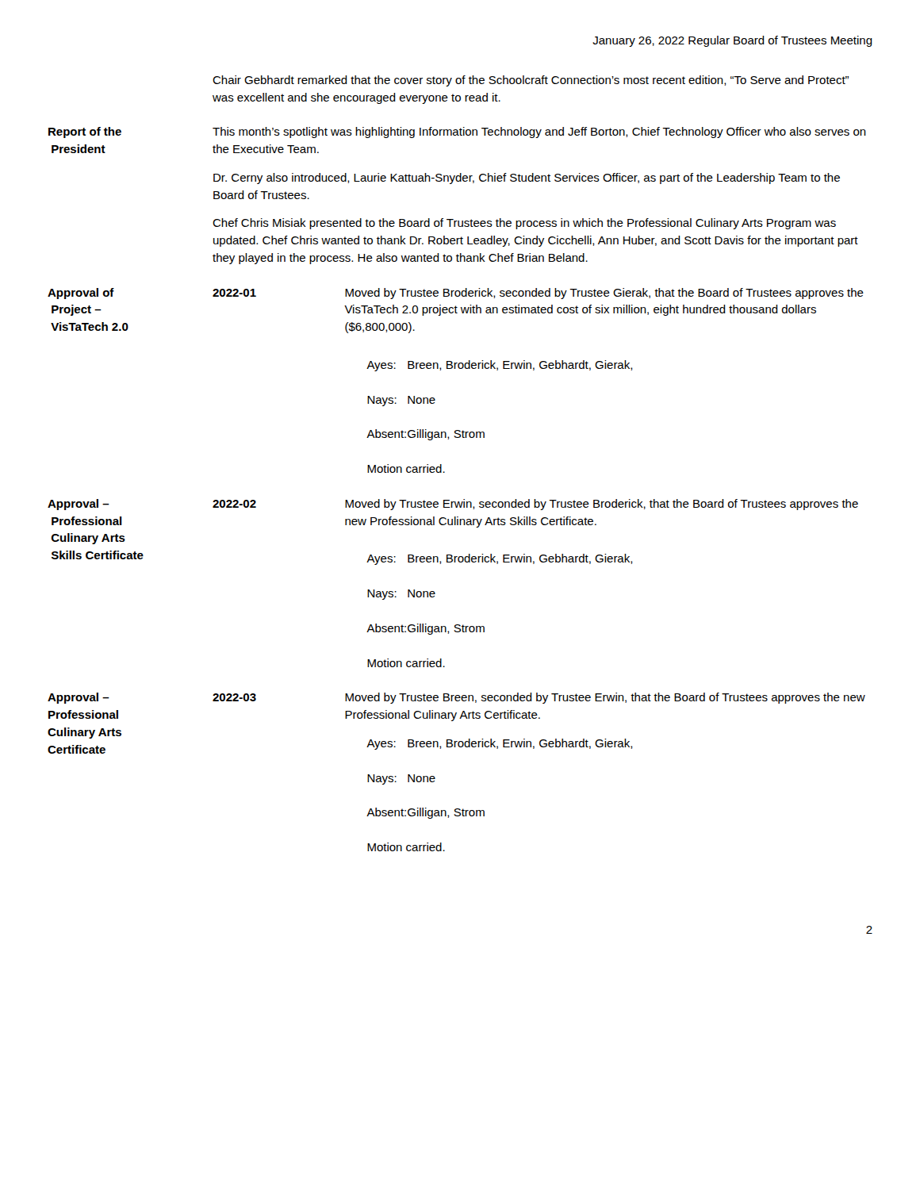January 26, 2022 Regular Board of Trustees Meeting
| | Chair Gebhardt remarked that the cover story of the Schoolcraft Connection’s most recent edition, “To Serve and Protect” was excellent and she encouraged everyone to read it. |
| Report of the President | This month’s spotlight was highlighting Information Technology and Jeff Borton, Chief Technology Officer who also serves on the Executive Team. Dr. Cerny also introduced, Laurie Kattuah-Snyder, Chief Student Services Officer, as part of the Leadership Team to the Board of Trustees. Chef Chris Misiak presented to the Board of Trustees the process in which the Professional Culinary Arts Program was updated. Chef Chris wanted to thank Dr. Robert Leadley, Cindy Cicchelli, Ann Huber, and Scott Davis for the important part they played in the process. He also wanted to thank Chef Brian Beland. |
| Approval of Project – VisTaTech 2.0 | 2022-01 | Moved by Trustee Broderick, seconded by Trustee Gierak, that the Board of Trustees approves the VisTaTech 2.0 project with an estimated cost of six million, eight hundred thousand dollars ($6,800,000). / Ayes: / Breen, Broderick, Erwin, Gebhardt, Gierak, / / Nays: / None / / Absent: / Gilligan, Strom / Motion carried. |
| Approval – Professional Culinary Arts Skills Certificate | 2022-02 | Moved by Trustee Erwin, seconded by Trustee Broderick, that the Board of Trustees approves the new Professional Culinary Arts Skills Certificate. / Ayes: / Breen, Broderick, Erwin, Gebhardt, Gierak, / / Nays: / None / / Absent: / Gilligan, Strom / Motion carried. |
| Approval – Professional Culinary Arts Certificate | 2022-03 | Moved by Trustee Breen, seconded by Trustee Erwin, that the Board of Trustees approves the new Professional Culinary Arts Certificate. / Ayes: / Breen, Broderick, Erwin, Gebhardt, Gierak, / / Nays: / None / / Absent: / Gilligan, Strom / Motion carried. |
2